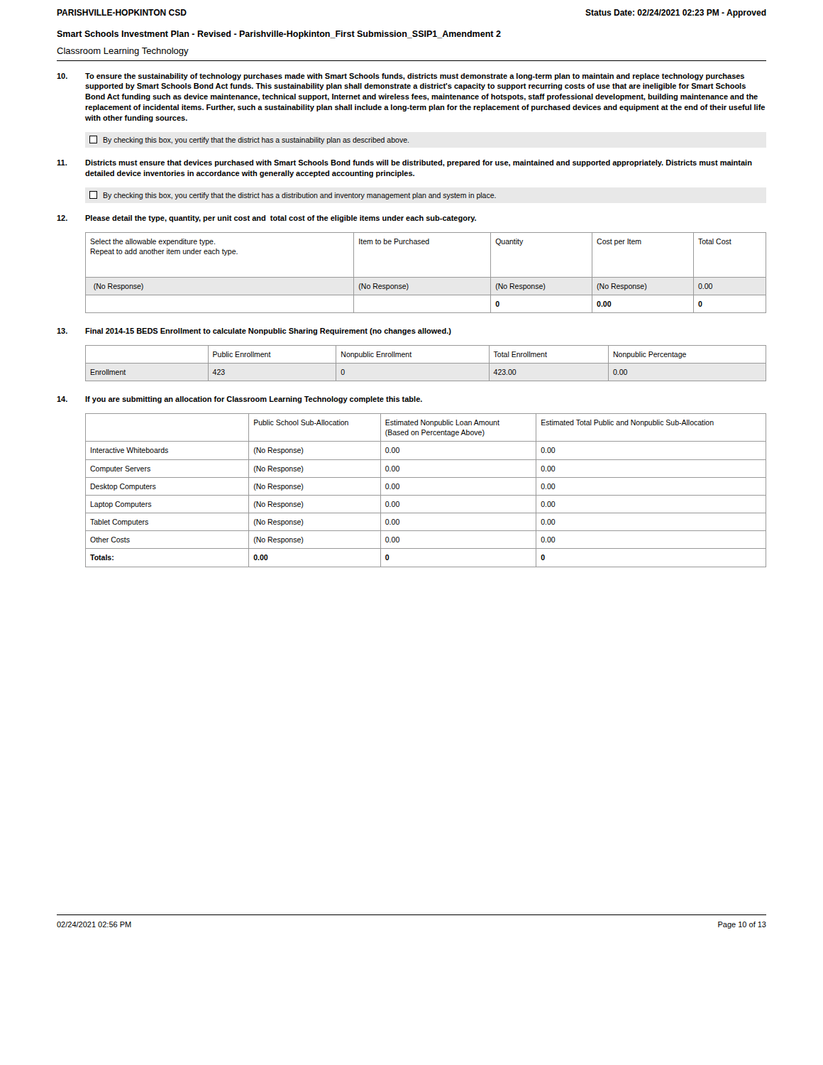PARISHVILLE-HOPKINTON CSD
Status Date: 02/24/2021 02:23 PM - Approved
Smart Schools Investment Plan - Revised - Parishville-Hopkinton_First Submission_SSIP1_Amendment 2
Classroom Learning Technology
10.
To ensure the sustainability of technology purchases made with Smart Schools funds, districts must demonstrate a long-term plan to maintain and replace technology purchases supported by Smart Schools Bond Act funds. This sustainability plan shall demonstrate a district's capacity to support recurring costs of use that are ineligible for Smart Schools Bond Act funding such as device maintenance, technical support, Internet and wireless fees, maintenance of hotspots, staff professional development, building maintenance and the replacement of incidental items. Further, such a sustainability plan shall include a long-term plan for the replacement of purchased devices and equipment at the end of their useful life with other funding sources.
By checking this box, you certify that the district has a sustainability plan as described above.
11.
Districts must ensure that devices purchased with Smart Schools Bond funds will be distributed, prepared for use, maintained and supported appropriately. Districts must maintain detailed device inventories in accordance with generally accepted accounting principles.
By checking this box, you certify that the district has a distribution and inventory management plan and system in place.
12.
Please detail the type, quantity, per unit cost and total cost of the eligible items under each sub-category.
| Select the allowable expenditure type. Repeat to add another item under each type. | Item to be Purchased | Quantity | Cost per Item | Total Cost |
| --- | --- | --- | --- | --- |
| (No Response) | (No Response) | (No Response) | (No Response) | 0.00 |
| | | 0 | 0.00 | 0 |
13.
Final 2014-15 BEDS Enrollment to calculate Nonpublic Sharing Requirement (no changes allowed.)
| | Public Enrollment | Nonpublic Enrollment | Total Enrollment | Nonpublic Percentage |
| --- | --- | --- | --- | --- |
| Enrollment | 423 | 0 | 423.00 | 0.00 |
14.
If you are submitting an allocation for Classroom Learning Technology complete this table.
| | Public School Sub-Allocation | Estimated Nonpublic Loan Amount (Based on Percentage Above) | Estimated Total Public and Nonpublic Sub-Allocation |
| --- | --- | --- | --- |
| Interactive Whiteboards | (No Response) | 0.00 | 0.00 |
| Computer Servers | (No Response) | 0.00 | 0.00 |
| Desktop Computers | (No Response) | 0.00 | 0.00 |
| Laptop Computers | (No Response) | 0.00 | 0.00 |
| Tablet Computers | (No Response) | 0.00 | 0.00 |
| Other Costs | (No Response) | 0.00 | 0.00 |
| Totals: | 0.00 | 0 | 0 |
02/24/2021 02:56 PM
Page 10 of 13